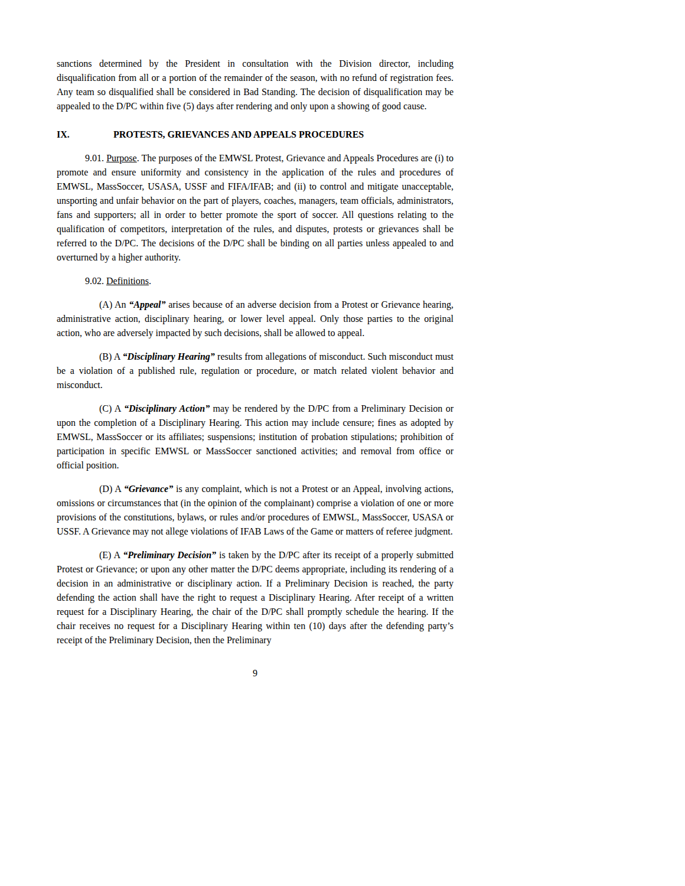sanctions determined by the President in consultation with the Division director, including disqualification from all or a portion of the remainder of the season, with no refund of registration fees. Any team so disqualified shall be considered in Bad Standing. The decision of disqualification may be appealed to the D/PC within five (5) days after rendering and only upon a showing of good cause.
IX. PROTESTS, GRIEVANCES AND APPEALS PROCEDURES
9.01. Purpose. The purposes of the EMWSL Protest, Grievance and Appeals Procedures are (i) to promote and ensure uniformity and consistency in the application of the rules and procedures of EMWSL, MassSoccer, USASA, USSF and FIFA/IFAB; and (ii) to control and mitigate unacceptable, unsporting and unfair behavior on the part of players, coaches, managers, team officials, administrators, fans and supporters; all in order to better promote the sport of soccer. All questions relating to the qualification of competitors, interpretation of the rules, and disputes, protests or grievances shall be referred to the D/PC. The decisions of the D/PC shall be binding on all parties unless appealed to and overturned by a higher authority.
9.02. Definitions.
(A) An “Appeal” arises because of an adverse decision from a Protest or Grievance hearing, administrative action, disciplinary hearing, or lower level appeal. Only those parties to the original action, who are adversely impacted by such decisions, shall be allowed to appeal.
(B) A “Disciplinary Hearing” results from allegations of misconduct. Such misconduct must be a violation of a published rule, regulation or procedure, or match related violent behavior and misconduct.
(C) A “Disciplinary Action” may be rendered by the D/PC from a Preliminary Decision or upon the completion of a Disciplinary Hearing. This action may include censure; fines as adopted by EMWSL, MassSoccer or its affiliates; suspensions; institution of probation stipulations; prohibition of participation in specific EMWSL or MassSoccer sanctioned activities; and removal from office or official position.
(D) A “Grievance” is any complaint, which is not a Protest or an Appeal, involving actions, omissions or circumstances that (in the opinion of the complainant) comprise a violation of one or more provisions of the constitutions, bylaws, or rules and/or procedures of EMWSL, MassSoccer, USASA or USSF. A Grievance may not allege violations of IFAB Laws of the Game or matters of referee judgment.
(E) A “Preliminary Decision” is taken by the D/PC after its receipt of a properly submitted Protest or Grievance; or upon any other matter the D/PC deems appropriate, including its rendering of a decision in an administrative or disciplinary action. If a Preliminary Decision is reached, the party defending the action shall have the right to request a Disciplinary Hearing. After receipt of a written request for a Disciplinary Hearing, the chair of the D/PC shall promptly schedule the hearing. If the chair receives no request for a Disciplinary Hearing within ten (10) days after the defending party’s receipt of the Preliminary Decision, then the Preliminary
9